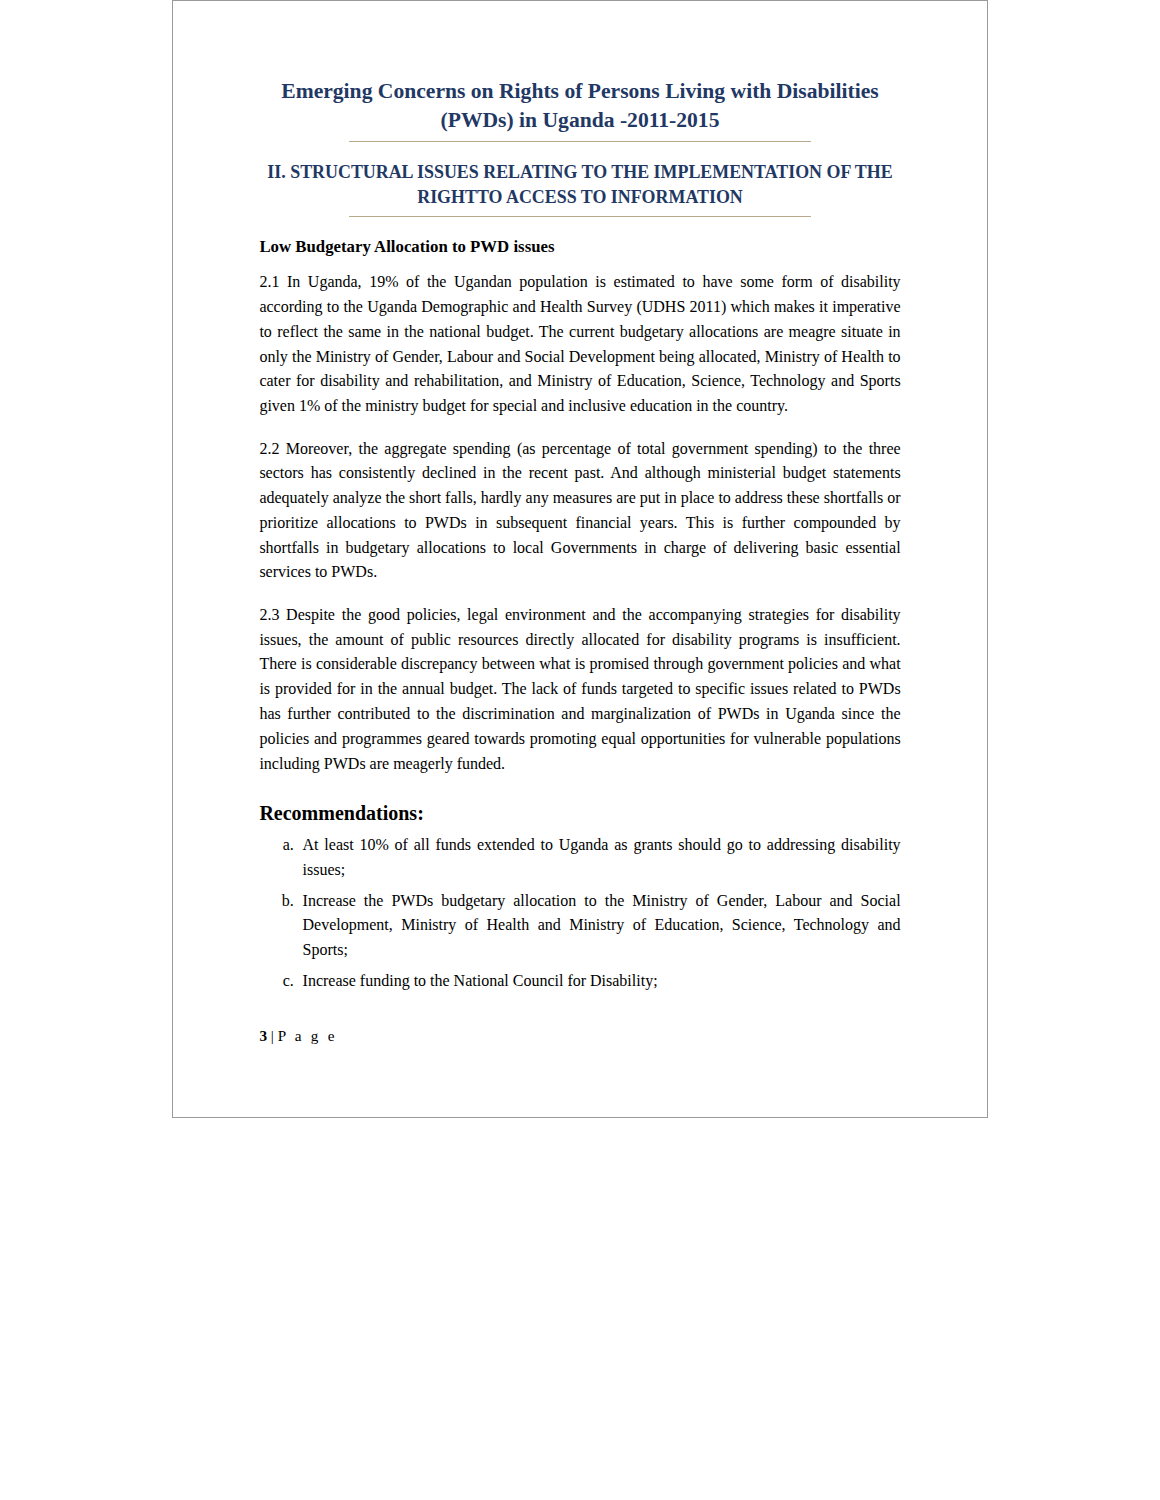Emerging Concerns on Rights of Persons Living with Disabilities (PWDs) in Uganda -2011-2015
II. STRUCTURAL ISSUES RELATING TO THE IMPLEMENTATION OF THE RIGHTTO ACCESS TO INFORMATION
Low Budgetary Allocation to PWD issues
2.1 In Uganda, 19% of the Ugandan population is estimated to have some form of disability according to the Uganda Demographic and Health Survey (UDHS 2011) which makes it imperative to reflect the same in the national budget. The current budgetary allocations are meagre situate in only the Ministry of Gender, Labour and Social Development being allocated, Ministry of Health to cater for disability and rehabilitation, and Ministry of Education, Science, Technology and Sports given 1% of the ministry budget for special and inclusive education in the country.
2.2 Moreover, the aggregate spending (as percentage of total government spending) to the three sectors has consistently declined in the recent past. And although ministerial budget statements adequately analyze the short falls, hardly any measures are put in place to address these shortfalls or prioritize allocations to PWDs in subsequent financial years. This is further compounded by shortfalls in budgetary allocations to local Governments in charge of delivering basic essential services to PWDs.
2.3 Despite the good policies, legal environment and the accompanying strategies for disability issues, the amount of public resources directly allocated for disability programs is insufficient. There is considerable discrepancy between what is promised through government policies and what is provided for in the annual budget. The lack of funds targeted to specific issues related to PWDs has further contributed to the discrimination and marginalization of PWDs in Uganda since the policies and programmes geared towards promoting equal opportunities for vulnerable populations including PWDs are meagerly funded.
Recommendations:
At least 10% of all funds extended to Uganda as grants should go to addressing disability issues;
Increase the PWDs budgetary allocation to the Ministry of Gender, Labour and Social Development, Ministry of Health and Ministry of Education, Science, Technology and Sports;
Increase funding to the National Council for Disability;
3 | P a g e